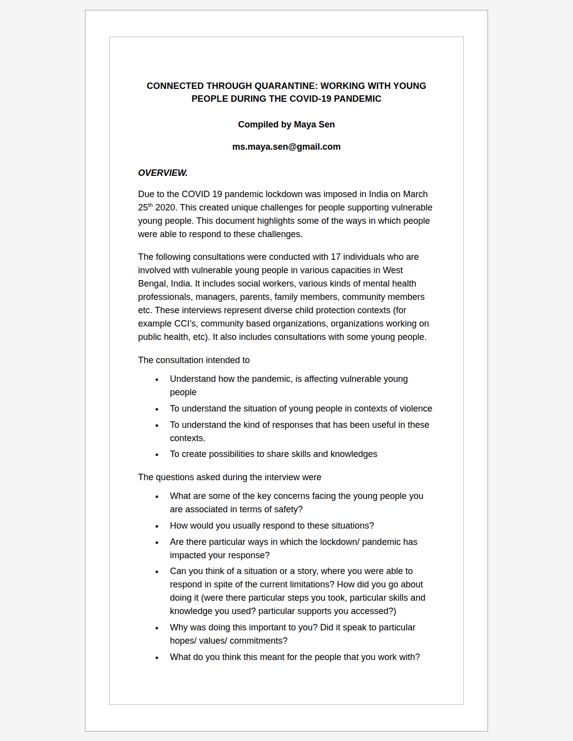CONNECTED THROUGH QUARANTINE: WORKING WITH YOUNG PEOPLE DURING THE COVID-19 PANDEMIC
Compiled by Maya Sen
ms.maya.sen@gmail.com
OVERVIEW.
Due to the COVID 19 pandemic lockdown was imposed in India on March 25th 2020. This created unique challenges for people supporting vulnerable young people. This document highlights some of the ways in which people were able to respond to these challenges.
The following consultations were conducted with 17 individuals who are involved with vulnerable young people in various capacities in West Bengal, India. It includes social workers, various kinds of mental health professionals, managers, parents, family members, community members etc. These interviews represent diverse child protection contexts (for example CCI’s, community based organizations, organizations working on public health, etc). It also includes consultations with some young people.
The consultation intended to
Understand how the pandemic, is affecting vulnerable young people
To understand the situation of young people in contexts of violence
To understand the kind of responses that has been useful in these contexts.
To create possibilities to share skills and knowledges
The questions asked during the interview were
What are some of the key concerns facing the young people you are associated in terms of safety?
How would you usually respond to these situations?
Are there particular ways in which the lockdown/ pandemic has impacted your response?
Can you think of a situation or a story, where you were able to respond in spite of the current limitations? How did you go about doing it (were there particular steps you took, particular skills and knowledge you used? particular supports you accessed?)
Why was doing this important to you? Did it speak to particular hopes/ values/ commitments?
What do you think this meant for the people that you work with?